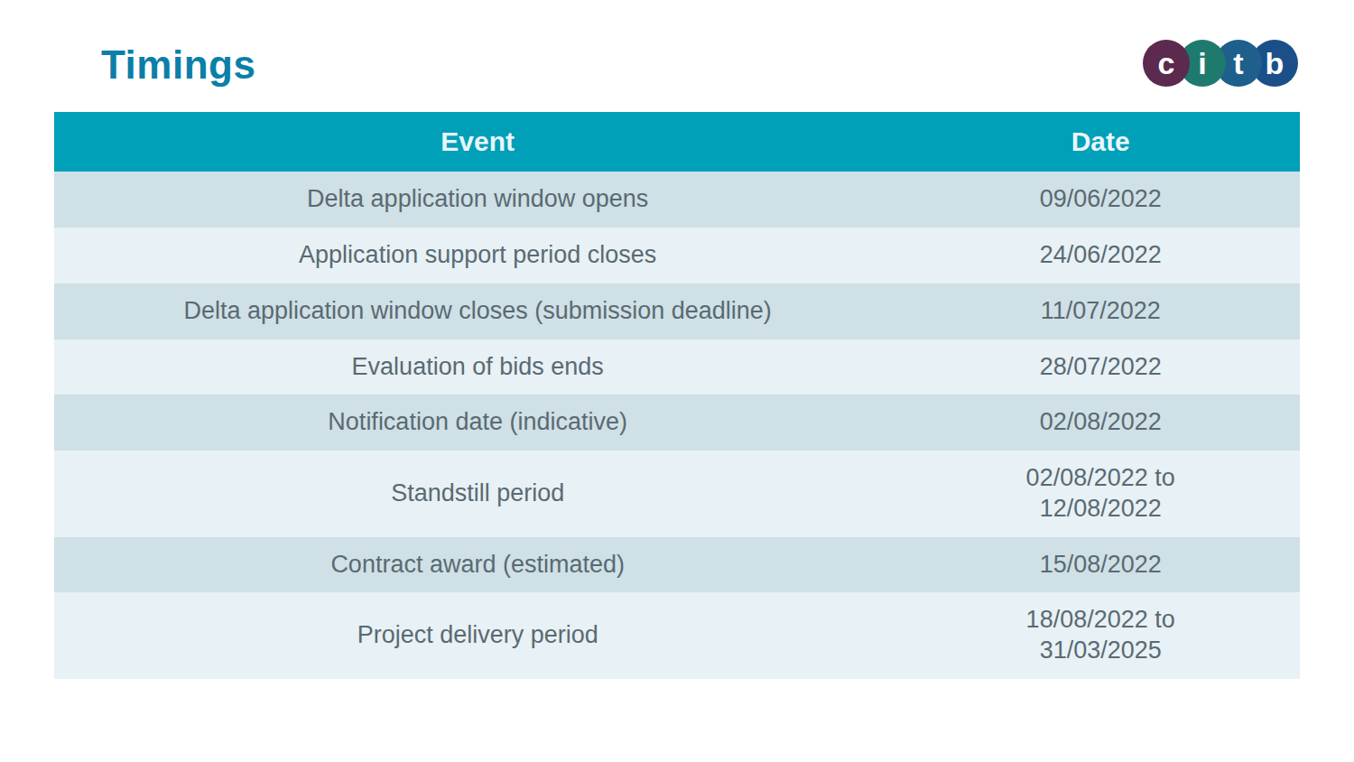c
i
t
b
Timings
| Event | Date |
| --- | --- |
| Delta application window opens | 09/06/2022 |
| Application support period closes | 24/06/2022 |
| Delta application window closes (submission deadline) | 11/07/2022 |
| Evaluation of bids ends | 28/07/2022 |
| Notification date (indicative) | 02/08/2022 |
| Standstill period | 02/08/2022 to 12/08/2022 |
| Contract award (estimated) | 15/08/2022 |
| Project delivery period | 18/08/2022 to 31/03/2025 |